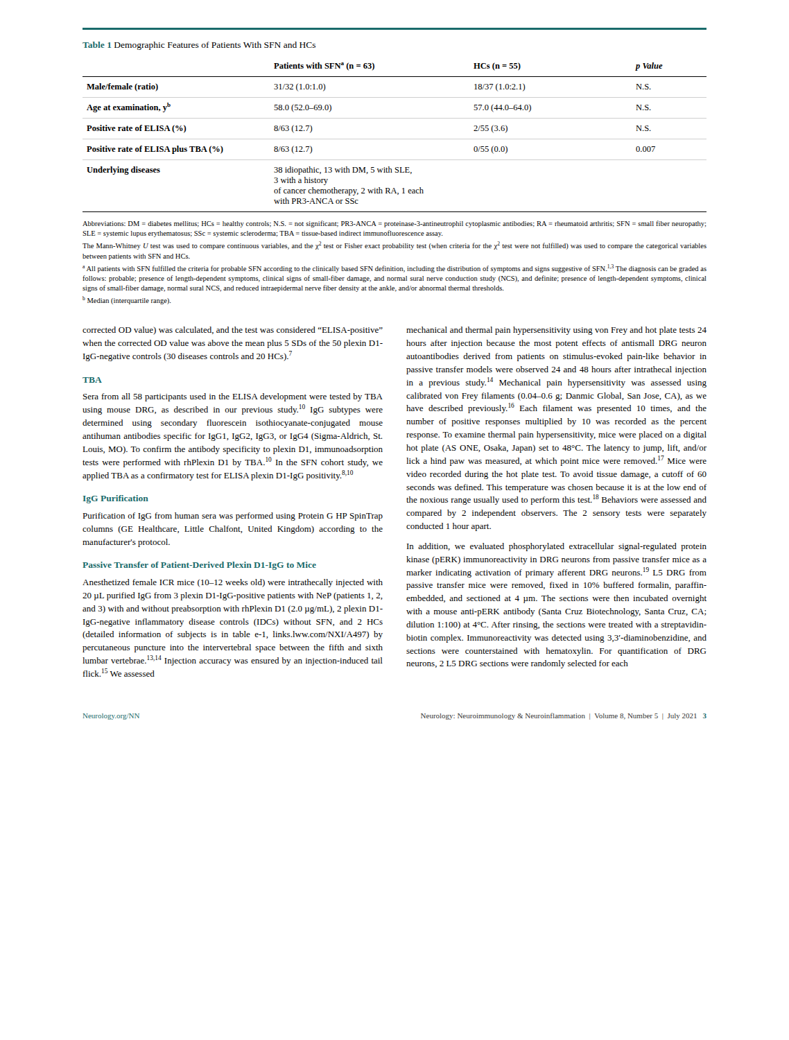Table 1 Demographic Features of Patients With SFN and HCs
| | Patients with SFN a (n = 63) | HCs (n = 55) | p Value |
| --- | --- | --- | --- |
| Male/female (ratio) | 31/32 (1.0:1.0) | 18/37 (1.0:2.1) | N.S. |
| Age at examination, y b | 58.0 (52.0–69.0) | 57.0 (44.0–64.0) | N.S. |
| Positive rate of ELISA (%) | 8/63 (12.7) | 2/55 (3.6) | N.S. |
| Positive rate of ELISA plus TBA (%) | 8/63 (12.7) | 0/55 (0.0) | 0.007 |
| Underlying diseases | 38 idiopathic, 13 with DM, 5 with SLE, 3 with a history of cancer chemotherapy, 2 with RA, 1 each with PR3-ANCA or SSc | | |
Abbreviations: DM = diabetes mellitus; HCs = healthy controls; N.S. = not significant; PR3-ANCA = proteinase-3-antineutrophil cytoplasmic antibodies; RA = rheumatoid arthritis; SFN = small fiber neuropathy; SLE = systemic lupus erythematosus; SSc = systemic scleroderma; TBA = tissue-based indirect immunofluorescence assay.
The Mann-Whitney U test was used to compare continuous variables, and the χ2 test or Fisher exact probability test (when criteria for the χ2 test were not fulfilled) was used to compare the categorical variables between patients with SFN and HCs.
a All patients with SFN fulfilled the criteria for probable SFN according to the clinically based SFN definition, including the distribution of symptoms and signs suggestive of SFN.1,3 The diagnosis can be graded as follows: probable; presence of length-dependent symptoms, clinical signs of small-fiber damage, and normal sural nerve conduction study (NCS), and definite; presence of length-dependent symptoms, clinical signs of small-fiber damage, normal sural NCS, and reduced intraepidermal nerve fiber density at the ankle, and/or abnormal thermal thresholds.
b Median (interquartile range).
corrected OD value) was calculated, and the test was considered “ELISA-positive” when the corrected OD value was above the mean plus 5 SDs of the 50 plexin D1-IgG-negative controls (30 diseases controls and 20 HCs).7
TBA
Sera from all 58 participants used in the ELISA development were tested by TBA using mouse DRG, as described in our previous study.10 IgG subtypes were determined using secondary fluorescein isothiocyanate-conjugated mouse antihuman antibodies specific for IgG1, IgG2, IgG3, or IgG4 (Sigma-Aldrich, St. Louis, MO). To confirm the antibody specificity to plexin D1, immunoadsorption tests were performed with rhPlexin D1 by TBA.10 In the SFN cohort study, we applied TBA as a confirmatory test for ELISA plexin D1-IgG positivity.8,10
IgG Purification
Purification of IgG from human sera was performed using Protein G HP SpinTrap columns (GE Healthcare, Little Chalfont, United Kingdom) according to the manufacturer's protocol.
Passive Transfer of Patient-Derived Plexin D1-IgG to Mice
Anesthetized female ICR mice (10–12 weeks old) were intrathecally injected with 20 µL purified IgG from 3 plexin D1-IgG-positive patients with NeP (patients 1, 2, and 3) with and without preabsorption with rhPlexin D1 (2.0 µg/mL), 2 plexin D1-IgG-negative inflammatory disease controls (IDCs) without SFN, and 2 HCs (detailed information of subjects is in table e-1, links.lww.com/NXI/A497) by percutaneous puncture into the intervertebral space between the fifth and sixth lumbar vertebrae.13,14 Injection accuracy was ensured by an injection-induced tail flick.15 We assessed
mechanical and thermal pain hypersensitivity using von Frey and hot plate tests 24 hours after injection because the most potent effects of antismall DRG neuron autoantibodies derived from patients on stimulus-evoked pain-like behavior in passive transfer models were observed 24 and 48 hours after intrathecal injection in a previous study.14 Mechanical pain hypersensitivity was assessed using calibrated von Frey filaments (0.04–0.6 g; Danmic Global, San Jose, CA), as we have described previously.16 Each filament was presented 10 times, and the number of positive responses multiplied by 10 was recorded as the percent response. To examine thermal pain hypersensitivity, mice were placed on a digital hot plate (AS ONE, Osaka, Japan) set to 48°C. The latency to jump, lift, and/or lick a hind paw was measured, at which point mice were removed.17 Mice were video recorded during the hot plate test. To avoid tissue damage, a cutoff of 60 seconds was defined. This temperature was chosen because it is at the low end of the noxious range usually used to perform this test.18 Behaviors were assessed and compared by 2 independent observers. The 2 sensory tests were separately conducted 1 hour apart.
In addition, we evaluated phosphorylated extracellular signal-regulated protein kinase (pERK) immunoreactivity in DRG neurons from passive transfer mice as a marker indicating activation of primary afferent DRG neurons.19 L5 DRG from passive transfer mice were removed, fixed in 10% buffered formalin, paraffin-embedded, and sectioned at 4 µm. The sections were then incubated overnight with a mouse anti-pERK antibody (Santa Cruz Biotechnology, Santa Cruz, CA; dilution 1:100) at 4°C. After rinsing, the sections were treated with a streptavidin-biotin complex. Immunoreactivity was detected using 3,3′-diaminobenzidine, and sections were counterstained with hematoxylin. For quantification of DRG neurons, 2 L5 DRG sections were randomly selected for each
Neurology.org/NN
Neurology: Neuroimmunology & Neuroinflammation | Volume 8, Number 5 | July 20213